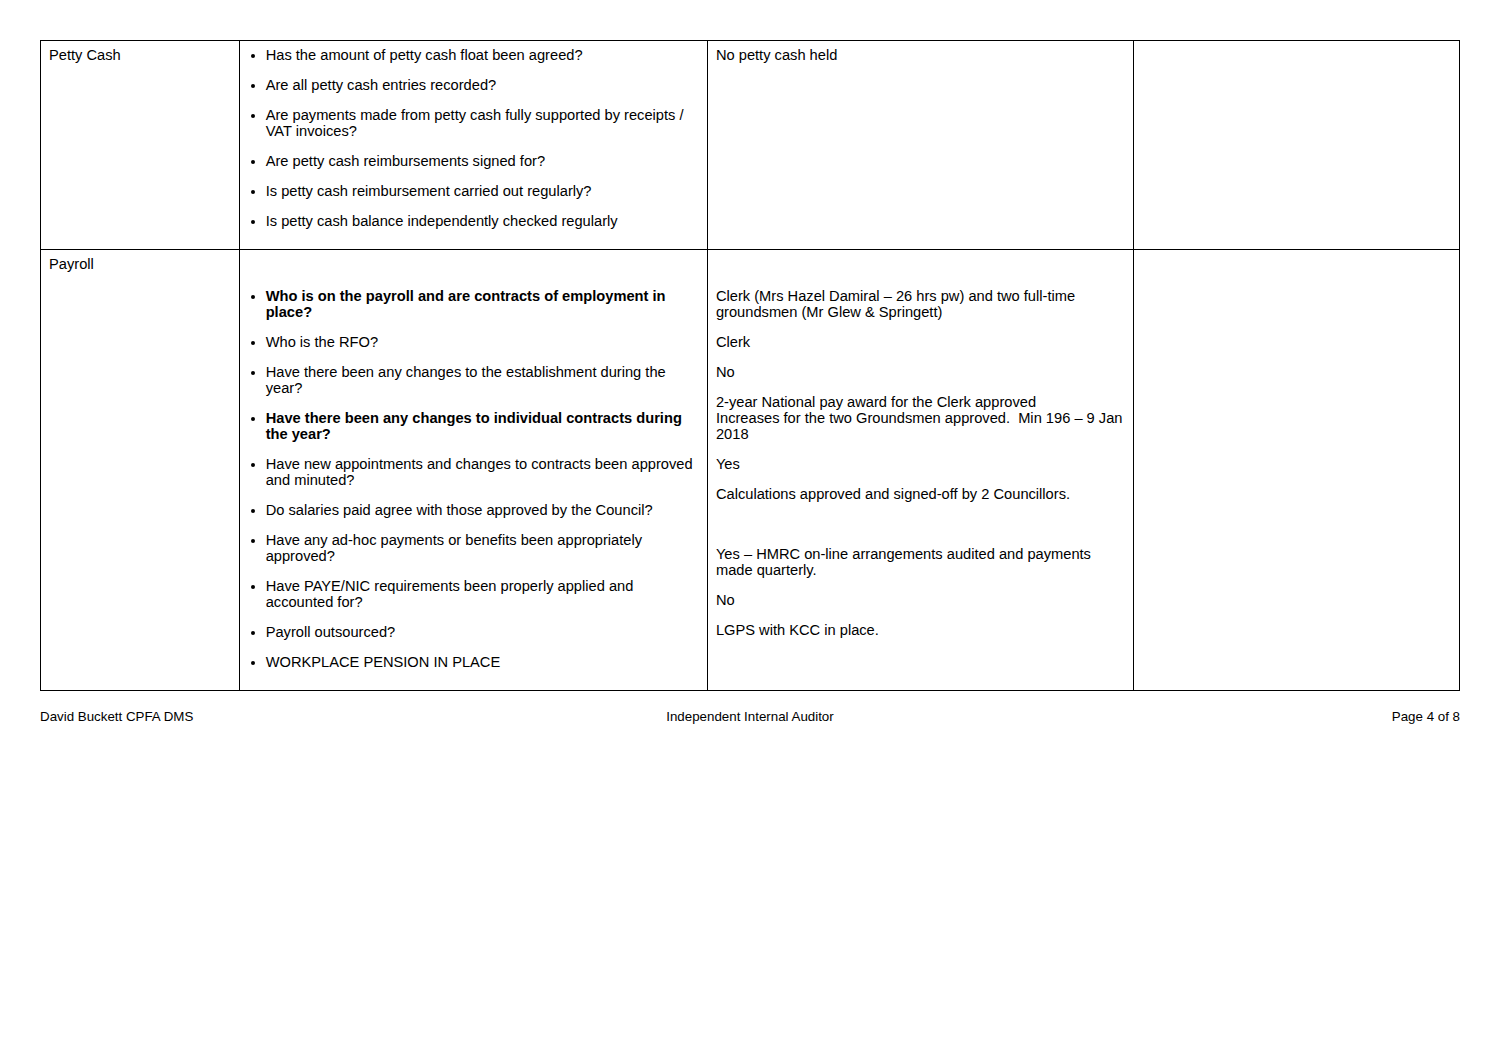| Petty Cash | Has the amount of petty cash float been agreed? Are all petty cash entries recorded? Are payments made from petty cash fully supported by receipts / VAT invoices? Are petty cash reimbursements signed for? Is petty cash reimbursement carried out regularly? Is petty cash balance independently checked regularly | No petty cash held | |
| Payroll | Who is on the payroll and are contracts of employment in place? Who is the RFO? Have there been any changes to the establishment during the year? Have there been any changes to individual contracts during the year? Have new appointments and changes to contracts been approved and minuted? Do salaries paid agree with those approved by the Council? Have any ad-hoc payments or benefits been appropriately approved? Have PAYE/NIC requirements been properly applied and accounted for? Payroll outsourced? WORKPLACE PENSION IN PLACE | Clerk (Mrs Hazel Damiral – 26 hrs pw) and two full-time groundsmen (Mr Glew & Springett) Clerk No 2-year National pay award for the Clerk approved Increases for the two Groundsmen approved. Min 196 – 9 Jan 2018 Yes Calculations approved and signed-off by 2 Councillors. Yes – HMRC on-line arrangements audited and payments made quarterly. No LGPS with KCC in place. | |
David Buckett CPFA DMS
Independent Internal Auditor
Page 4 of 8